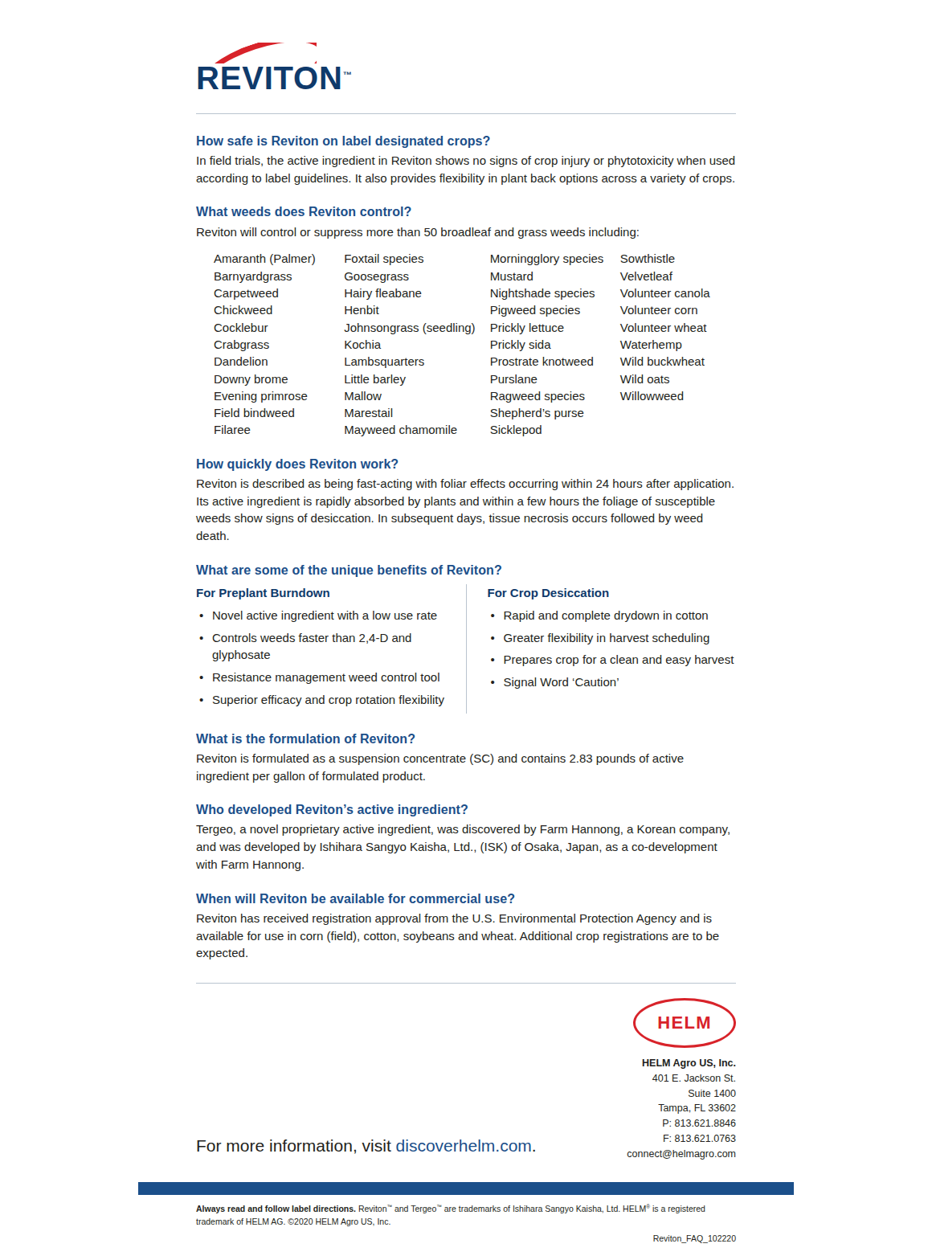REVITON™
How safe is Reviton on label designated crops?
In field trials, the active ingredient in Reviton shows no signs of crop injury or phytotoxicity when used according to label guidelines. It also provides flexibility in plant back options across a variety of crops.
What weeds does Reviton control?
Reviton will control or suppress more than 50 broadleaf and grass weeds including:
Amaranth (Palmer)
Barnyardgrass
Carpetweed
Chickweed
Cocklebur
Crabgrass
Dandelion
Downy brome
Evening primrose
Field bindweed
Filaree
Foxtail species
Goosegrass
Hairy fleabane
Henbit
Johnsongrass (seedling)
Kochia
Lambsquarters
Little barley
Mallow
Marestail
Mayweed chamomile
Morningglory species
Mustard
Nightshade species
Pigweed species
Prickly lettuce
Prickly sida
Prostrate knotweed
Purslane
Ragweed species
Shepherd’s purse
Sicklepod
Sowthistle
Velvetleaf
Volunteer canola
Volunteer corn
Volunteer wheat
Waterhemp
Wild buckwheat
Wild oats
Willowweed
How quickly does Reviton work?
Reviton is described as being fast-acting with foliar effects occurring within 24 hours after application. Its active ingredient is rapidly absorbed by plants and within a few hours the foliage of susceptible weeds show signs of desiccation. In subsequent days, tissue necrosis occurs followed by weed death.
What are some of the unique benefits of Reviton?
For Preplant Burndown
Novel active ingredient with a low use rate
Controls weeds faster than 2,4-D and glyphosate
Resistance management weed control tool
Superior efficacy and crop rotation flexibility
For Crop Desiccation
Rapid and complete drydown in cotton
Greater flexibility in harvest scheduling
Prepares crop for a clean and easy harvest
Signal Word ‘Caution’
What is the formulation of Reviton?
Reviton is formulated as a suspension concentrate (SC) and contains 2.83 pounds of active ingredient per gallon of formulated product.
Who developed Reviton’s active ingredient?
Tergeo, a novel proprietary active ingredient, was discovered by Farm Hannong, a Korean company, and was developed by Ishihara Sangyo Kaisha, Ltd., (ISK) of Osaka, Japan, as a co-development with Farm Hannong.
When will Reviton be available for commercial use?
Reviton has received registration approval from the U.S. Environmental Protection Agency and is available for use in corn (field), cotton, soybeans and wheat. Additional crop registrations are to be expected.
HELM
For more information, visit discoverhelm.com.
HELM Agro US, Inc.
401 E. Jackson St.
Suite 1400
Tampa, FL 33602
P: 813.621.8846
F: 813.621.0763
connect@helmagro.com
Always read and follow label directions. Reviton™ and Tergeo™ are trademarks of Ishihara Sangyo Kaisha, Ltd. HELM® is a registered trademark of HELM AG. ©2020 HELM Agro US, Inc.
Reviton_FAQ_102220